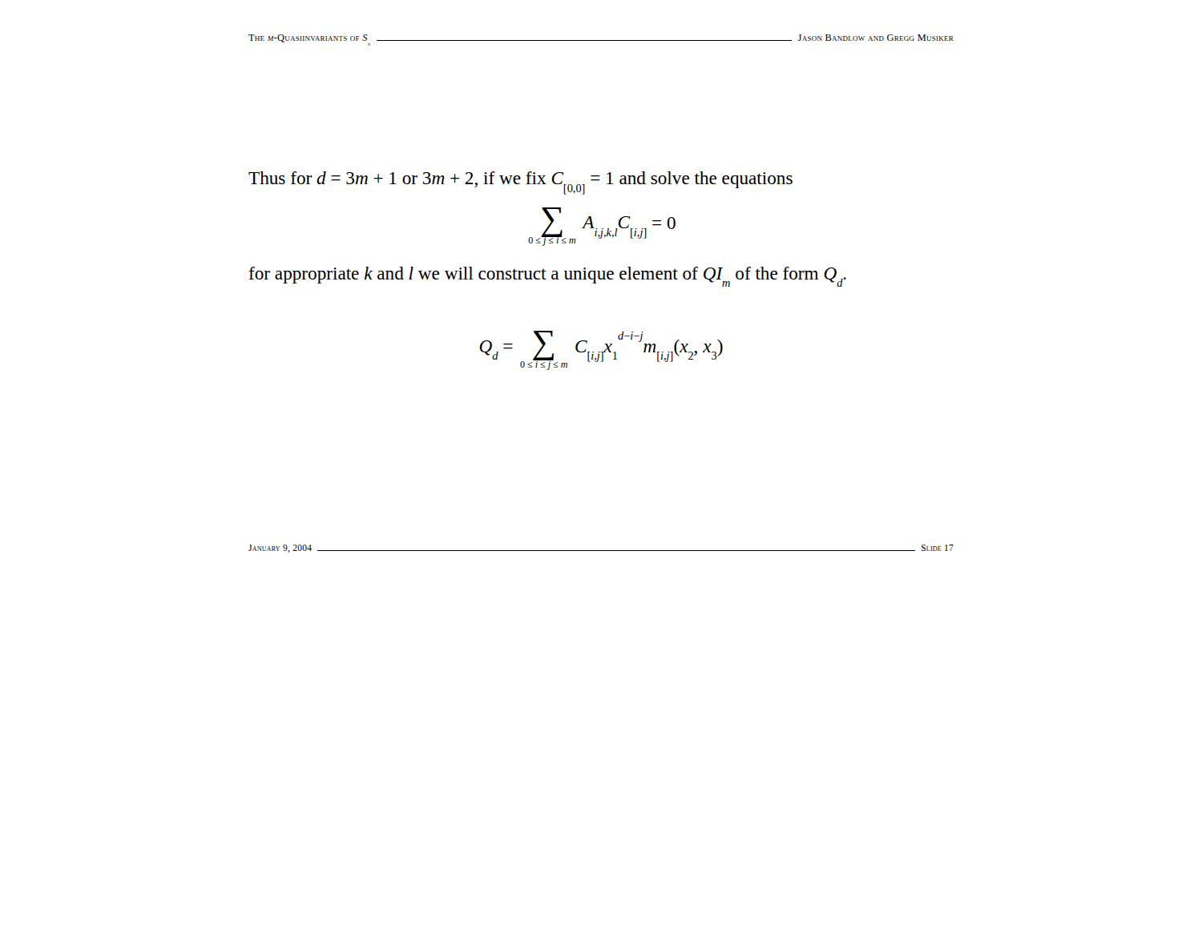The m-Quasiinvariants of Sn Jason Bandlow and Gregg Musiker
Thus for d = 3m + 1 or 3m + 2, if we fix C[0,0] = 1 and solve the equations
∑ 0 ≤ j ≤ i ≤ m Ai,j,k,lC[i,j] = 0
for appropriate k and l we will construct a unique element of QIm of the form Qd.
Qd = ∑ 0 ≤ i ≤ j ≤ m C[i,j]x1d−i−jm[i,j](x2, x3)
January 9, 2004 Slide 17